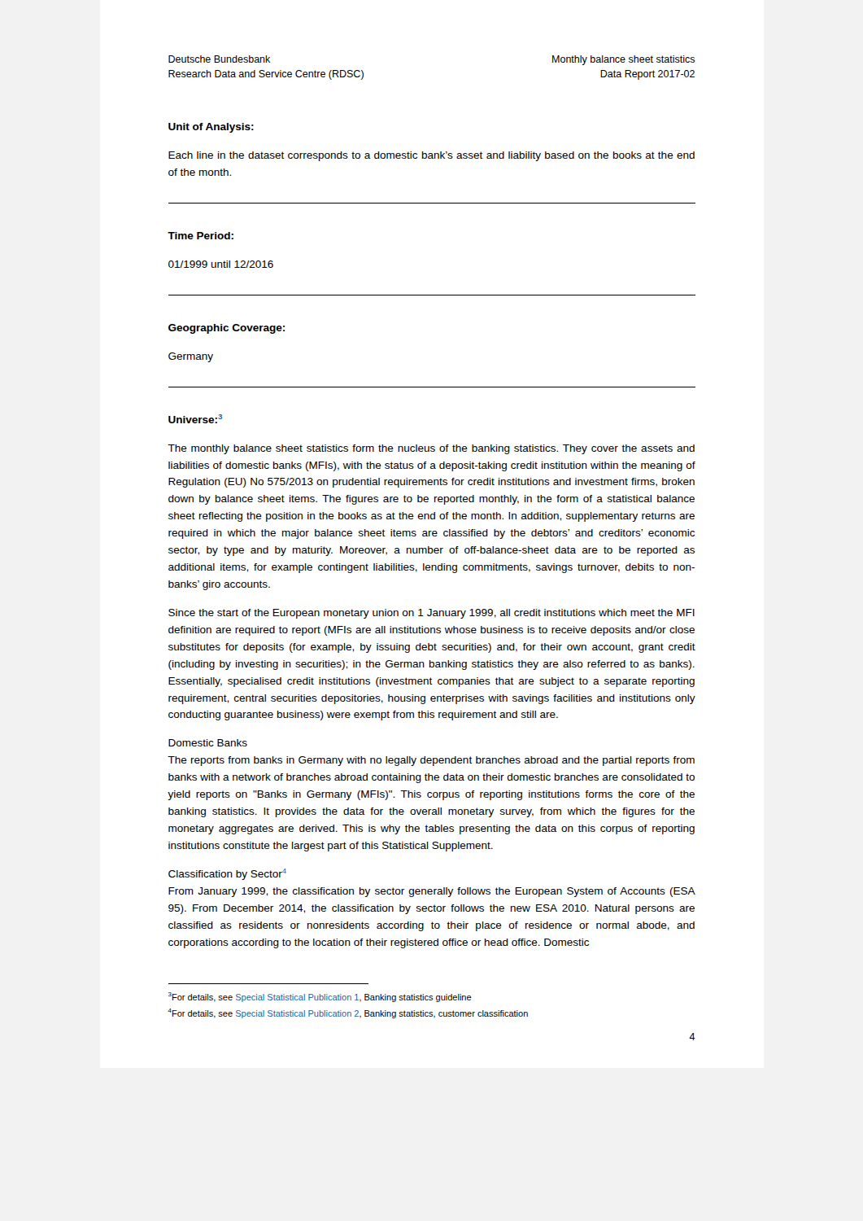Deutsche Bundesbank
Research Data and Service Centre (RDSC)
Monthly balance sheet statistics
Data Report 2017-02
Unit of Analysis:
Each line in the dataset corresponds to a domestic bank’s asset and liability based on the books at the end of the month.
Time Period:
01/1999 until 12/2016
Geographic Coverage:
Germany
Universe:3
The monthly balance sheet statistics form the nucleus of the banking statistics. They cover the assets and liabilities of domestic banks (MFIs), with the status of a deposit-taking credit institution within the meaning of Regulation (EU) No 575/2013 on prudential requirements for credit institutions and investment firms, broken down by balance sheet items. The figures are to be reported monthly, in the form of a statistical balance sheet reflecting the position in the books as at the end of the month. In addition, supplementary returns are required in which the major balance sheet items are classified by the debtors’ and creditors’ economic sector, by type and by maturity. Moreover, a number of off-balance-sheet data are to be reported as additional items, for example contingent liabilities, lending commitments, savings turnover, debits to non-banks’ giro accounts.
Since the start of the European monetary union on 1 January 1999, all credit institutions which meet the MFI definition are required to report (MFIs are all institutions whose business is to receive deposits and/or close substitutes for deposits (for example, by issuing debt securities) and, for their own account, grant credit (including by investing in securities); in the German banking statistics they are also referred to as banks). Essentially, specialised credit institutions (investment companies that are subject to a separate reporting requirement, central securities depositories, housing enterprises with savings facilities and institutions only conducting guarantee business) were exempt from this requirement and still are.
Domestic Banks
The reports from banks in Germany with no legally dependent branches abroad and the partial reports from banks with a network of branches abroad containing the data on their domestic branches are consolidated to yield reports on "Banks in Germany (MFIs)". This corpus of reporting institutions forms the core of the banking statistics. It provides the data for the overall monetary survey, from which the figures for the monetary aggregates are derived. This is why the tables presenting the data on this corpus of reporting institutions constitute the largest part of this Statistical Supplement.
Classification by Sector4
From January 1999, the classification by sector generally follows the European System of Accounts (ESA 95). From December 2014, the classification by sector follows the new ESA 2010. Natural persons are classified as residents or nonresidents according to their place of residence or normal abode, and corporations according to the location of their registered office or head office. Domestic
3For details, see Special Statistical Publication 1, Banking statistics guideline
4For details, see Special Statistical Publication 2, Banking statistics, customer classification
4